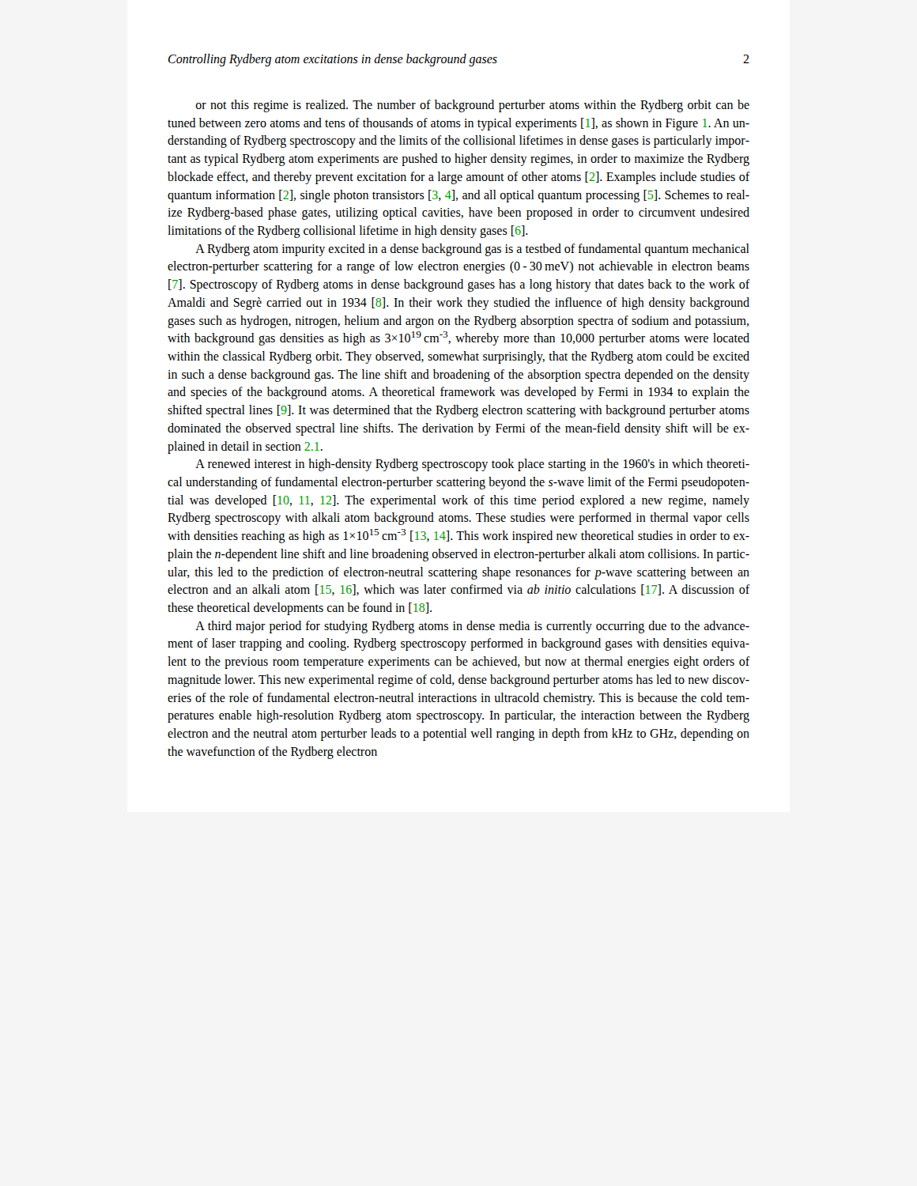Controlling Rydberg atom excitations in dense background gases 2
or not this regime is realized. The number of background perturber atoms within the Rydberg orbit can be tuned between zero atoms and tens of thousands of atoms in typical experiments [1], as shown in Figure 1. An understanding of Rydberg spectroscopy and the limits of the collisional lifetimes in dense gases is particularly important as typical Rydberg atom experiments are pushed to higher density regimes, in order to maximize the Rydberg blockade effect, and thereby prevent excitation for a large amount of other atoms [2]. Examples include studies of quantum information [2], single photon transistors [3, 4], and all optical quantum processing [5]. Schemes to realize Rydberg-based phase gates, utilizing optical cavities, have been proposed in order to circumvent undesired limitations of the Rydberg collisional lifetime in high density gases [6].
A Rydberg atom impurity excited in a dense background gas is a testbed of fundamental quantum mechanical electron-perturber scattering for a range of low electron energies (0 - 30 meV) not achievable in electron beams [7]. Spectroscopy of Rydberg atoms in dense background gases has a long history that dates back to the work of Amaldi and Segrè carried out in 1934 [8]. In their work they studied the influence of high density background gases such as hydrogen, nitrogen, helium and argon on the Rydberg absorption spectra of sodium and potassium, with background gas densities as high as 3×1019 cm-3, whereby more than 10,000 perturber atoms were located within the classical Rydberg orbit. They observed, somewhat surprisingly, that the Rydberg atom could be excited in such a dense background gas. The line shift and broadening of the absorption spectra depended on the density and species of the background atoms. A theoretical framework was developed by Fermi in 1934 to explain the shifted spectral lines [9]. It was determined that the Rydberg electron scattering with background perturber atoms dominated the observed spectral line shifts. The derivation by Fermi of the mean-field density shift will be explained in detail in section 2.1.
A renewed interest in high-density Rydberg spectroscopy took place starting in the 1960's in which theoretical understanding of fundamental electron-perturber scattering beyond the s-wave limit of the Fermi pseudopotential was developed [10, 11, 12]. The experimental work of this time period explored a new regime, namely Rydberg spectroscopy with alkali atom background atoms. These studies were performed in thermal vapor cells with densities reaching as high as 1×1015 cm-3 [13, 14]. This work inspired new theoretical studies in order to explain the n-dependent line shift and line broadening observed in electron-perturber alkali atom collisions. In particular, this led to the prediction of electron-neutral scattering shape resonances for p-wave scattering between an electron and an alkali atom [15, 16], which was later confirmed via ab initio calculations [17]. A discussion of these theoretical developments can be found in [18].
A third major period for studying Rydberg atoms in dense media is currently occurring due to the advancement of laser trapping and cooling. Rydberg spectroscopy performed in background gases with densities equivalent to the previous room temperature experiments can be achieved, but now at thermal energies eight orders of magnitude lower. This new experimental regime of cold, dense background perturber atoms has led to new discoveries of the role of fundamental electron-neutral interactions in ultracold chemistry. This is because the cold temperatures enable high-resolution Rydberg atom spectroscopy. In particular, the interaction between the Rydberg electron and the neutral atom perturber leads to a potential well ranging in depth from kHz to GHz, depending on the wavefunction of the Rydberg electron